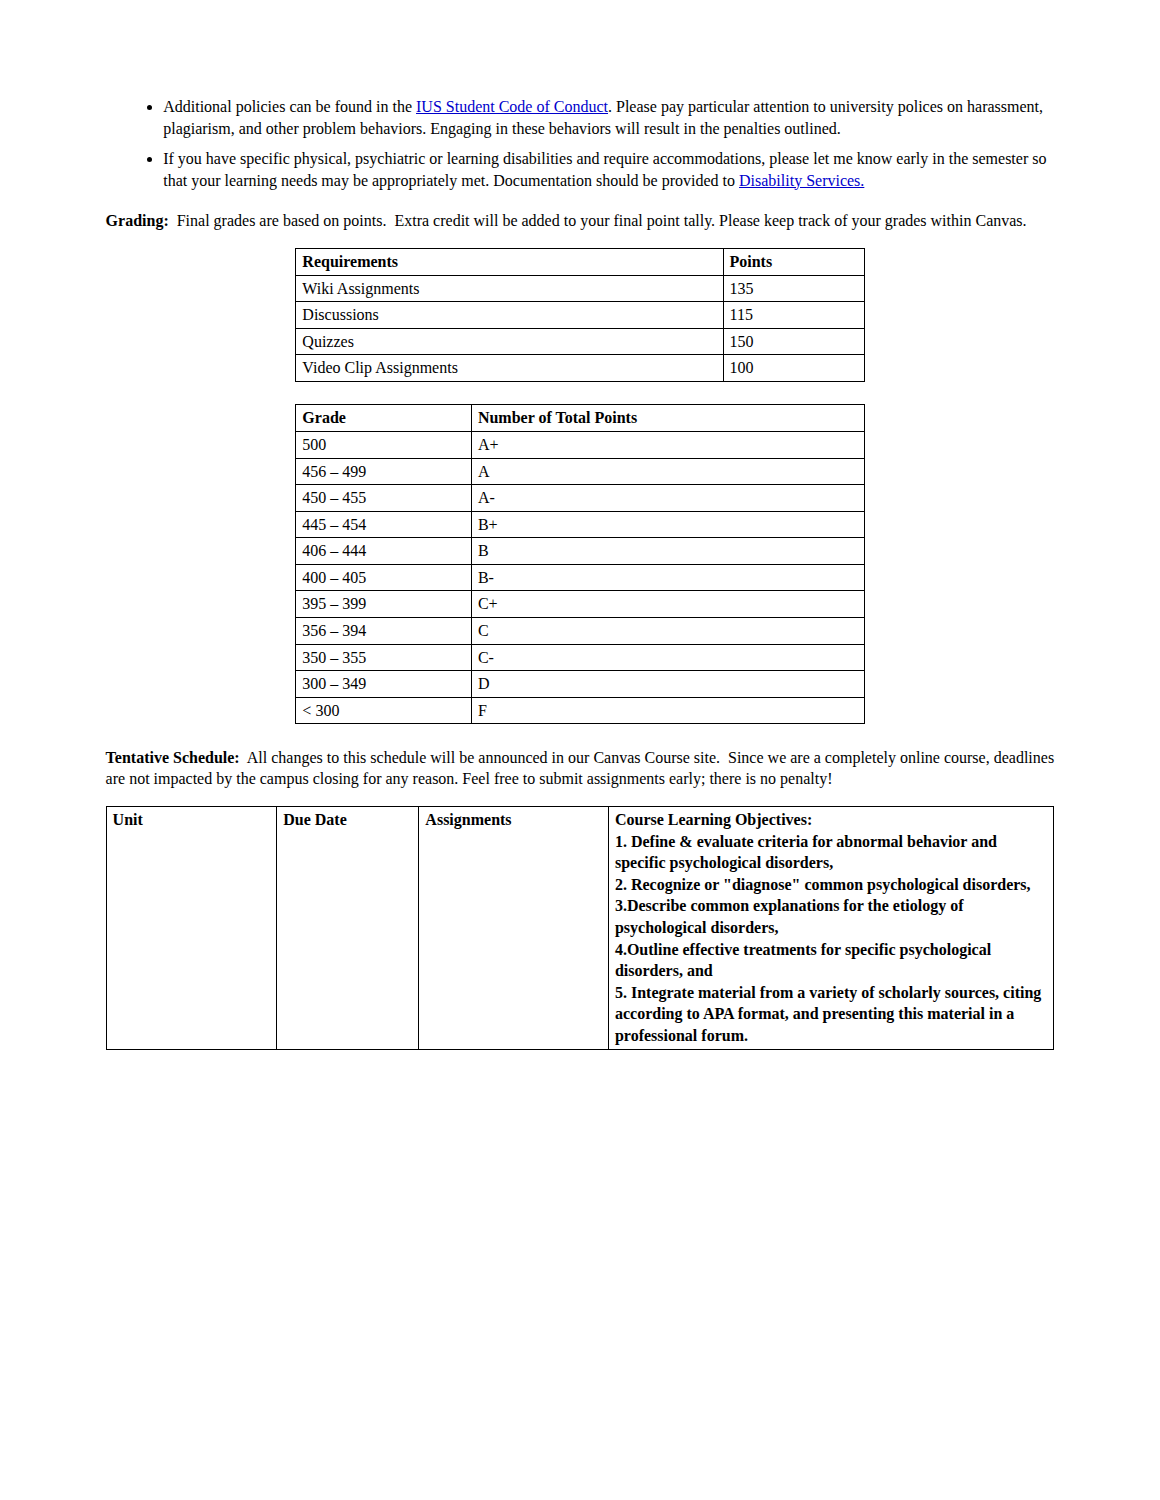Additional policies can be found in the IUS Student Code of Conduct. Please pay particular attention to university polices on harassment, plagiarism, and other problem behaviors. Engaging in these behaviors will result in the penalties outlined.
If you have specific physical, psychiatric or learning disabilities and require accommodations, please let me know early in the semester so that your learning needs may be appropriately met. Documentation should be provided to Disability Services.
Grading: Final grades are based on points. Extra credit will be added to your final point tally. Please keep track of your grades within Canvas.
| Requirements | Points |
| --- | --- |
| Wiki Assignments | 135 |
| Discussions | 115 |
| Quizzes | 150 |
| Video Clip Assignments | 100 |
| Grade | Number of Total Points |
| --- | --- |
| 500 | A+ |
| 456 – 499 | A |
| 450 – 455 | A- |
| 445 – 454 | B+ |
| 406 – 444 | B |
| 400 – 405 | B- |
| 395 – 399 | C+ |
| 356 – 394 | C |
| 350 – 355 | C- |
| 300 – 349 | D |
| < 300 | F |
Tentative Schedule: All changes to this schedule will be announced in our Canvas Course site. Since we are a completely online course, deadlines are not impacted by the campus closing for any reason. Feel free to submit assignments early; there is no penalty!
| Unit | Due Date | Assignments | Course Learning Objectives: 1. Define & evaluate criteria for abnormal behavior and specific psychological disorders, 2. Recognize or "diagnose" common psychological disorders, 3.Describe common explanations for the etiology of psychological disorders, 4.Outline effective treatments for specific psychological disorders, and 5. Integrate material from a variety of scholarly sources, citing according to APA format, and presenting this material in a professional forum. |
| --- | --- | --- | --- |